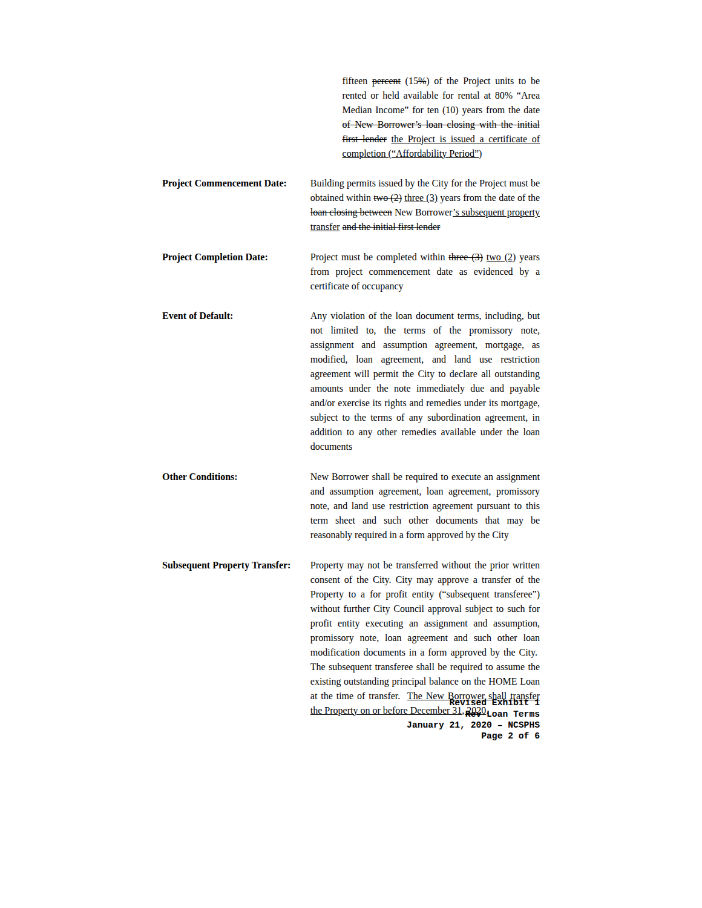fifteen percent (15%) of the Project units to be rented or held available for rental at 80% “Area Median Income” for ten (10) years from the date of New Borrower’s loan closing with the initial first lender the Project is issued a certificate of completion (“Affordability Period”)
| Project Commencement Date: | Building permits issued by the City for the Project must be obtained within two (2) three (3) years from the date of the loan closing between New Borrower ’s subsequent property transfer and the initial first lender |
| Project Completion Date: | Project must be completed within three (3) two (2) years from project commencement date as evidenced by a certificate of occupancy |
| Event of Default: | Any violation of the loan document terms, including, but not limited to, the terms of the promissory note, assignment and assumption agreement, mortgage, as modified, loan agreement, and land use restriction agreement will permit the City to declare all outstanding amounts under the note immediately due and payable and/or exercise its rights and remedies under its mortgage, subject to the terms of any subordination agreement, in addition to any other remedies available under the loan documents |
| Other Conditions: | New Borrower shall be required to execute an assignment and assumption agreement, loan agreement, promissory note, and land use restriction agreement pursuant to this term sheet and such other documents that may be reasonably required in a form approved by the City |
| Subsequent Property Transfer: | Property may not be transferred without the prior written consent of the City. City may approve a transfer of the Property to a for profit entity (“subsequent transferee”) without further City Council approval subject to such for profit entity executing an assignment and assumption, promissory note, loan agreement and such other loan modification documents in a form approved by the City. The subsequent transferee shall be required to assume the existing outstanding principal balance on the HOME Loan at the time of transfer. The New Borrower shall transfer the Property on or before December 31, 2020 . |
Revised Exhibit 1
Rev Loan Terms
January 21, 2020 – NCSPHS
Page 2 of 6